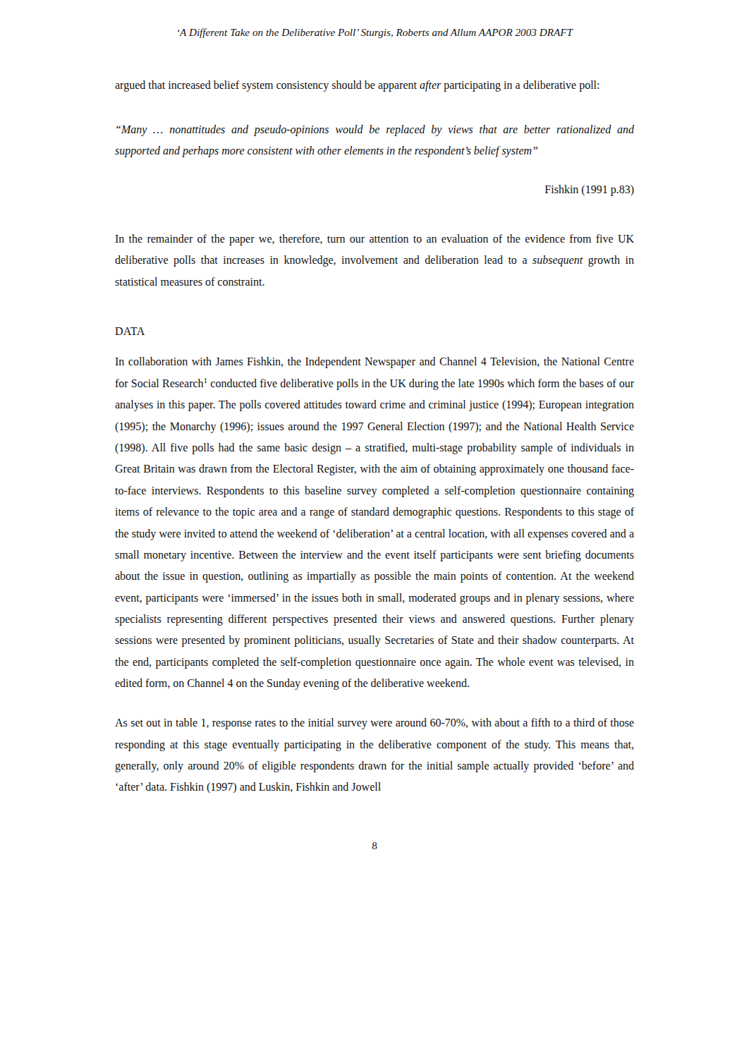‘A Different Take on the Deliberative Poll’ Sturgis, Roberts and Allum AAPOR 2003 DRAFT
argued that increased belief system consistency should be apparent after participating in a deliberative poll:
“Many … nonattitudes and pseudo-opinions would be replaced by views that are better rationalized and supported and perhaps more consistent with other elements in the respondent’s belief system”
Fishkin (1991 p.83)
In the remainder of the paper we, therefore, turn our attention to an evaluation of the evidence from five UK deliberative polls that increases in knowledge, involvement and deliberation lead to a subsequent growth in statistical measures of constraint.
Data
In collaboration with James Fishkin, the Independent Newspaper and Channel 4 Television, the National Centre for Social Research1 conducted five deliberative polls in the UK during the late 1990s which form the bases of our analyses in this paper. The polls covered attitudes toward crime and criminal justice (1994); European integration (1995); the Monarchy (1996); issues around the 1997 General Election (1997); and the National Health Service (1998). All five polls had the same basic design – a stratified, multi-stage probability sample of individuals in Great Britain was drawn from the Electoral Register, with the aim of obtaining approximately one thousand face-to-face interviews. Respondents to this baseline survey completed a self-completion questionnaire containing items of relevance to the topic area and a range of standard demographic questions. Respondents to this stage of the study were invited to attend the weekend of ‘deliberation’ at a central location, with all expenses covered and a small monetary incentive. Between the interview and the event itself participants were sent briefing documents about the issue in question, outlining as impartially as possible the main points of contention. At the weekend event, participants were ‘immersed’ in the issues both in small, moderated groups and in plenary sessions, where specialists representing different perspectives presented their views and answered questions. Further plenary sessions were presented by prominent politicians, usually Secretaries of State and their shadow counterparts. At the end, participants completed the self-completion questionnaire once again. The whole event was televised, in edited form, on Channel 4 on the Sunday evening of the deliberative weekend.
As set out in table 1, response rates to the initial survey were around 60-70%, with about a fifth to a third of those responding at this stage eventually participating in the deliberative component of the study. This means that, generally, only around 20% of eligible respondents drawn for the initial sample actually provided ‘before’ and ‘after’ data. Fishkin (1997) and Luskin, Fishkin and Jowell
8